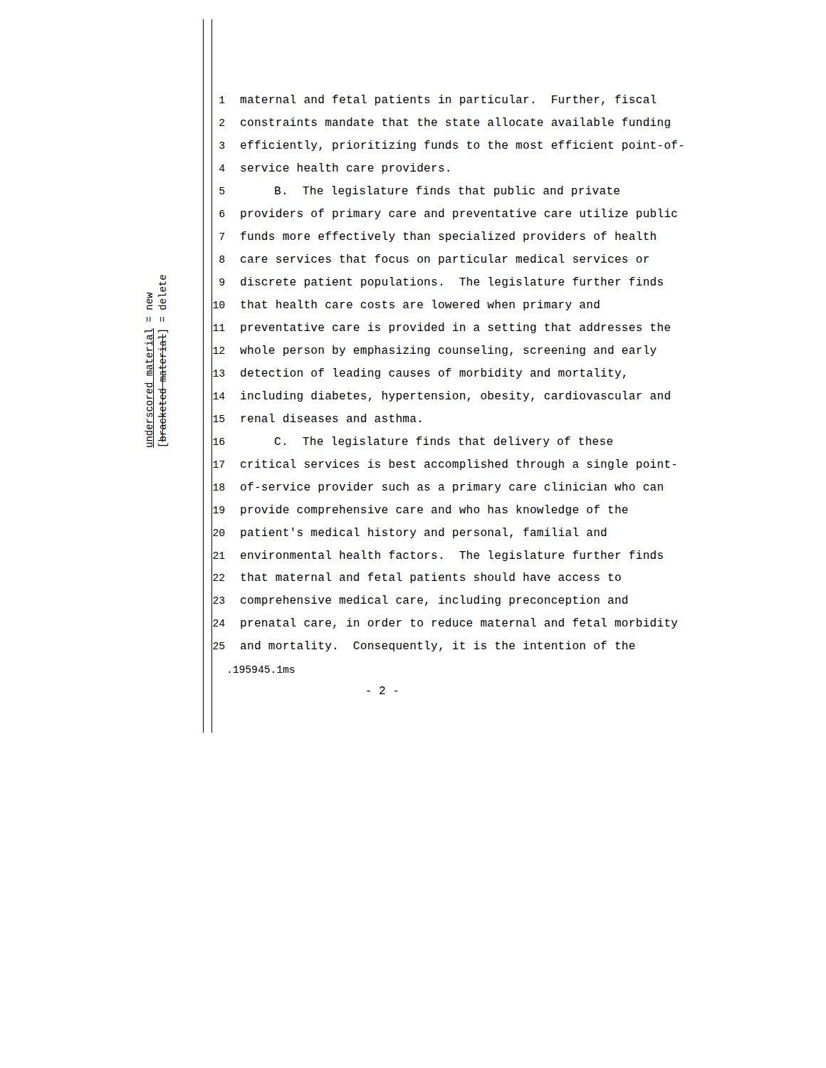underscored material = new
[bracketed material] = delete
1
maternal and fetal patients in particular. Further, fiscal
2
constraints mandate that the state allocate available funding
3
efficiently, prioritizing funds to the most efficient point-of-
4
service health care providers.
5
B. The legislature finds that public and private
6
providers of primary care and preventative care utilize public
7
funds more effectively than specialized providers of health
8
care services that focus on particular medical services or
9
discrete patient populations. The legislature further finds
10
that health care costs are lowered when primary and
11
preventative care is provided in a setting that addresses the
12
whole person by emphasizing counseling, screening and early
13
detection of leading causes of morbidity and mortality,
14
including diabetes, hypertension, obesity, cardiovascular and
15
renal diseases and asthma.
16
C. The legislature finds that delivery of these
17
critical services is best accomplished through a single point-
18
of-service provider such as a primary care clinician who can
19
provide comprehensive care and who has knowledge of the
20
patient's medical history and personal, familial and
21
environmental health factors. The legislature further finds
22
that maternal and fetal patients should have access to
23
comprehensive medical care, including preconception and
24
prenatal care, in order to reduce maternal and fetal morbidity
25
and mortality. Consequently, it is the intention of the
.195945.1ms
- 2 -